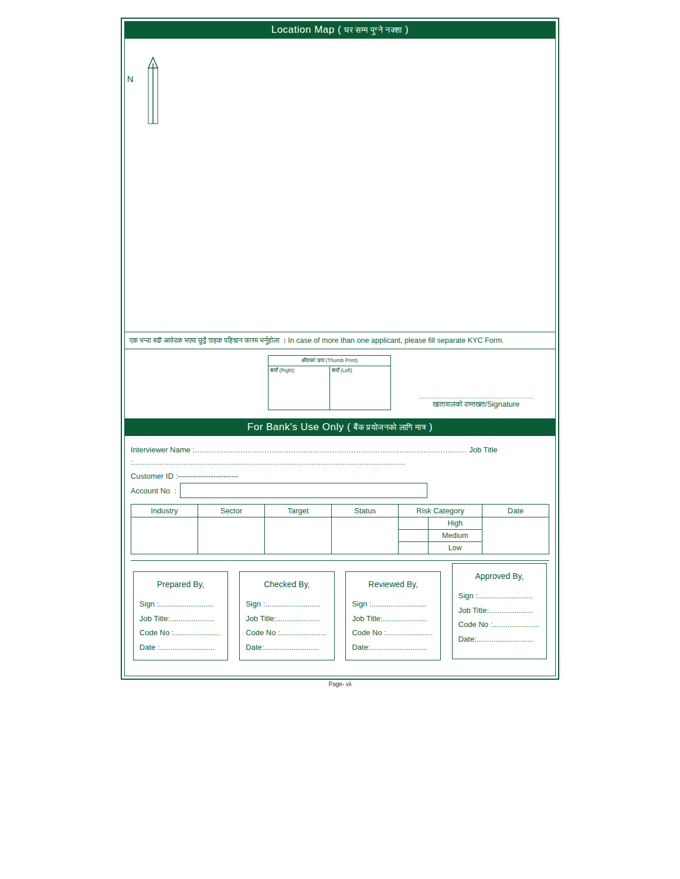Location Map ( घर सम्म पुग्ने नक्शा )
N
एक भन्दा बढी आवेदक भएमा छुट्टै ग्राहक पहिचान फारम भर्नुहोला । In case of more than one applicant, please fill separate KYC Form.
| औंठाको छाप (Thumb Print) |
| --- |
| बायाँ (Right) | बायाँ (Left) |
.......................................................
खातावालको दस्तखत/Signature
For Bank's Use Only ( बैंक प्रयोजनको लागि मात्र )
Interviewer Name :................................................................................................................. Job Title :.................................................................................................................
Customer ID :------------------------
Account No :
| Industry | Sector | Target | Status | Risk Category | Date |
| --- | --- | --- | --- | --- | --- |
| | | | | | High | |
| | Medium |
| | Low |
Prepared By,
Sign :..........................
Job Title:.....................
Code No :......................
Date :..........................
Checked By,
Sign :..........................
Job Title:.....................
Code No :......................
Date:..........................
Reviewed By,
Sign :..........................
Job Title:.....................
Code No :......................
Date:...........................
Approved By,
Sign :..........................
Job Title:.....................
Code No :......................
Date:...........................
Page- vii